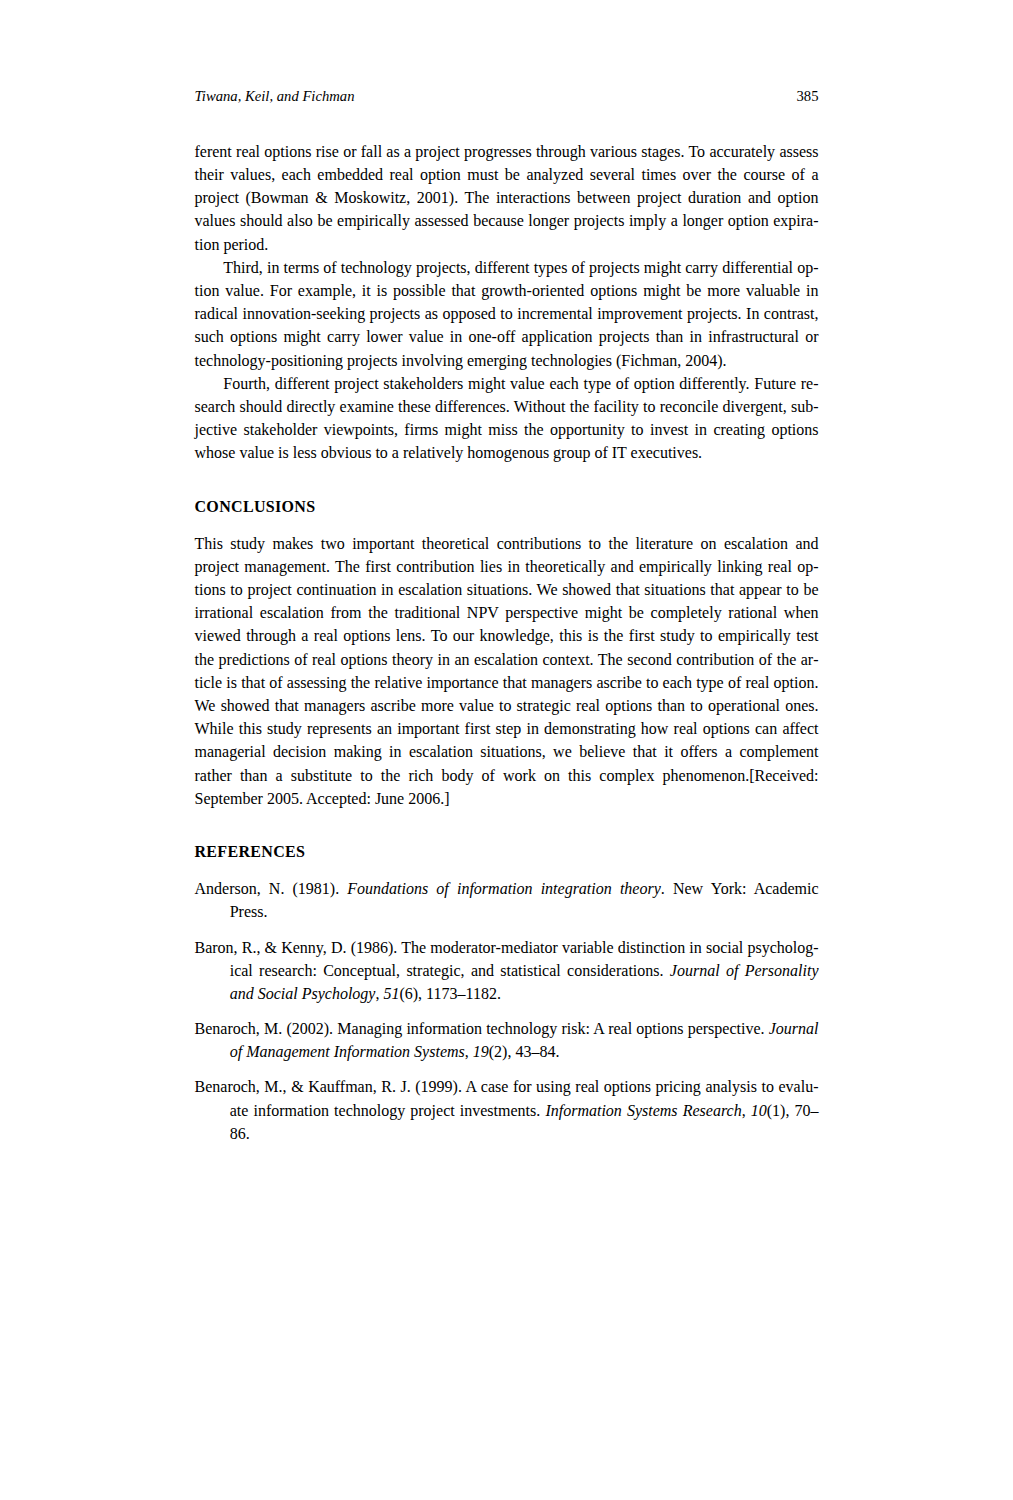Tiwana, Keil, and Fichman 385
ferent real options rise or fall as a project progresses through various stages. To accurately assess their values, each embedded real option must be analyzed several times over the course of a project (Bowman & Moskowitz, 2001). The interactions between project duration and option values should also be empirically assessed because longer projects imply a longer option expiration period.
Third, in terms of technology projects, different types of projects might carry differential option value. For example, it is possible that growth-oriented options might be more valuable in radical innovation-seeking projects as opposed to incremental improvement projects. In contrast, such options might carry lower value in one-off application projects than in infrastructural or technology-positioning projects involving emerging technologies (Fichman, 2004).
Fourth, different project stakeholders might value each type of option differently. Future research should directly examine these differences. Without the facility to reconcile divergent, subjective stakeholder viewpoints, firms might miss the opportunity to invest in creating options whose value is less obvious to a relatively homogenous group of IT executives.
CONCLUSIONS
This study makes two important theoretical contributions to the literature on escalation and project management. The first contribution lies in theoretically and empirically linking real options to project continuation in escalation situations. We showed that situations that appear to be irrational escalation from the traditional NPV perspective might be completely rational when viewed through a real options lens. To our knowledge, this is the first study to empirically test the predictions of real options theory in an escalation context. The second contribution of the article is that of assessing the relative importance that managers ascribe to each type of real option. We showed that managers ascribe more value to strategic real options than to operational ones. While this study represents an important first step in demonstrating how real options can affect managerial decision making in escalation situations, we believe that it offers a complement rather than a substitute to the rich body of work on this complex phenomenon.[Received: September 2005. Accepted: June 2006.]
REFERENCES
Anderson, N. (1981). Foundations of information integration theory. New York: Academic Press.
Baron, R., & Kenny, D. (1986). The moderator-mediator variable distinction in social psychological research: Conceptual, strategic, and statistical considerations. Journal of Personality and Social Psychology, 51(6), 1173–1182.
Benaroch, M. (2002). Managing information technology risk: A real options perspective. Journal of Management Information Systems, 19(2), 43–84.
Benaroch, M., & Kauffman, R. J. (1999). A case for using real options pricing analysis to evaluate information technology project investments. Information Systems Research, 10(1), 70–86.